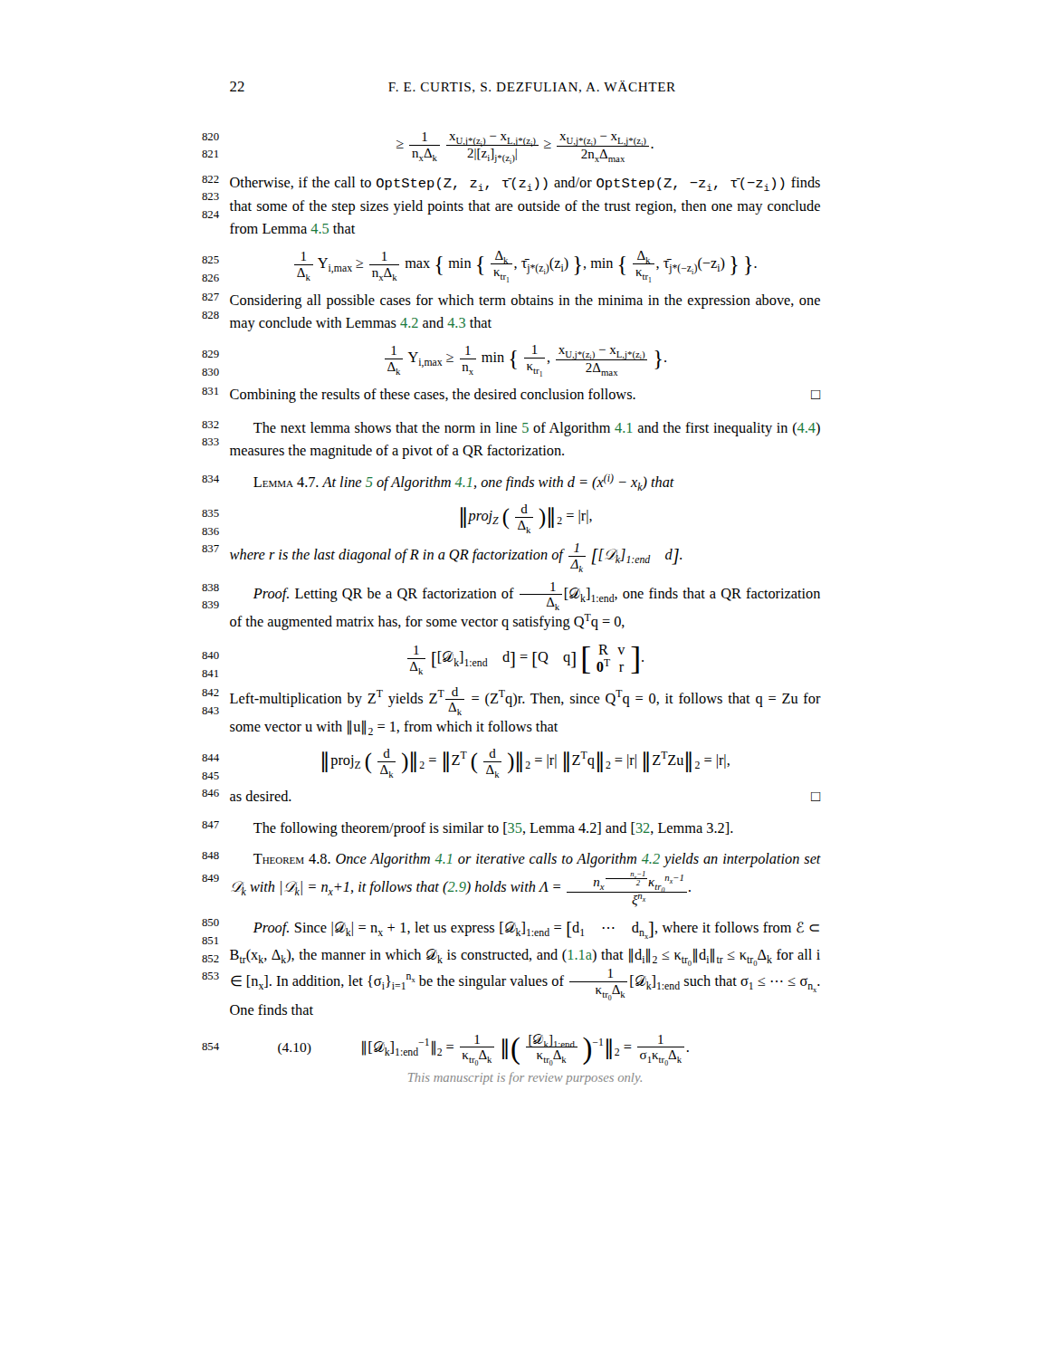22 F. E. CURTIS, S. DEZFULIAN, A. WÄCHTER
820 821
≥ 1 nxΔk xU,j*(zi) − xL,j*(zi) 2|[zi]j*(zi)| ≥ xU,j*(zi) − xL,j*(zi) 2nxΔmax.
822 823 824
Otherwise, if the call to OptStep(Z, zi, τ̄(zi)) and/or OptStep(Z, −zi, τ̄(−zi)) finds that some of the step sizes yield points that are outside of the trust region, then one may conclude from Lemma 4.5 that
825 826
1 Δk Υi,max ≥ 1 nxΔk max { min { Δk κtr1, τ̄j*(zi)(zi) }, min { Δk κtr1, τ̄j*(−zi)(−zi) } }.
827 828
Considering all possible cases for which term obtains in the minima in the expression above, one may conclude with Lemmas 4.2 and 4.3 that
829 830
1 Δk Υi,max ≥ 1 nx min { 1 κtr1, xU,j*(zi) − xL,j*(zi) 2Δmax }.
831
Combining the results of these cases, the desired conclusion follows. □
832 833
The next lemma shows that the norm in line 5 of Algorithm 4.1 and the first inequality in (4.4) measures the magnitude of a pivot of a QR factorization.
834
Lemma 4.7. At line 5 of Algorithm 4.1, one finds with d = (x(i) − xk) that
835 836
∥projZ ( dΔk )∥2 = |r|,
837
where r is the last diagonal of R in a QR factorization of 1 Δk [[𝒟k]1:end d].
838 839
Proof. Letting QR be a QR factorization of 1 Δk[𝒟k]1:end, one finds that a QR factorization of the augmented matrix has, for some vector q satisfying QTq = 0,
840 841
1 Δk [[𝒟k]1:end d] = [Q q] [
| R | v |
| 0 T | r |
].
842 843
Left-multiplication by ZT yields ZTdΔk = (ZTq)r. Then, since QTq = 0, it follows that q = Zu for some vector u with ∥u∥2 = 1, from which it follows that
844 845
∥projZ ( dΔk )∥2 = ∥ZT ( dΔk )∥2 = |r| ∥ZTq∥2 = |r| ∥ZTZu∥2 = |r|,
846
as desired. □
847
The following theorem/proof is similar to [35, Lemma 4.2] and [32, Lemma 3.2].
848 849
Theorem 4.8. Once Algorithm 4.1 or iterative calls to Algorithm 4.2 yields an interpolation set 𝒟k with |𝒟k| = nx+1, it follows that (2.9) holds with Λ = nxnx−12κtr0nx−1 ξnx.
850 851 852 853
Proof. Since |𝒟k| = nx + 1, let us express [𝒟k]1:end = [d1 ⋯ dnx], where it follows from ℰ ⊂ Btr(xk, Δk), the manner in which 𝒟k is constructed, and (1.1a) that ∥di∥2 ≤ κtr0∥di∥tr ≤ κtr0Δk for all i ∈ [nx]. In addition, let {σi}i=1nx be the singular values of 1 κtr0Δk[𝒟k]1:end such that σ1 ≤ ⋯ ≤ σnx. One finds that
854
(4.10) ∥[𝒟k]1:end−1∥2 = 1 κtr0Δk ∥( [𝒟k]1:end κtr0Δk )−1∥2 = 1 σ1κtr0Δk.
This manuscript is for review purposes only.